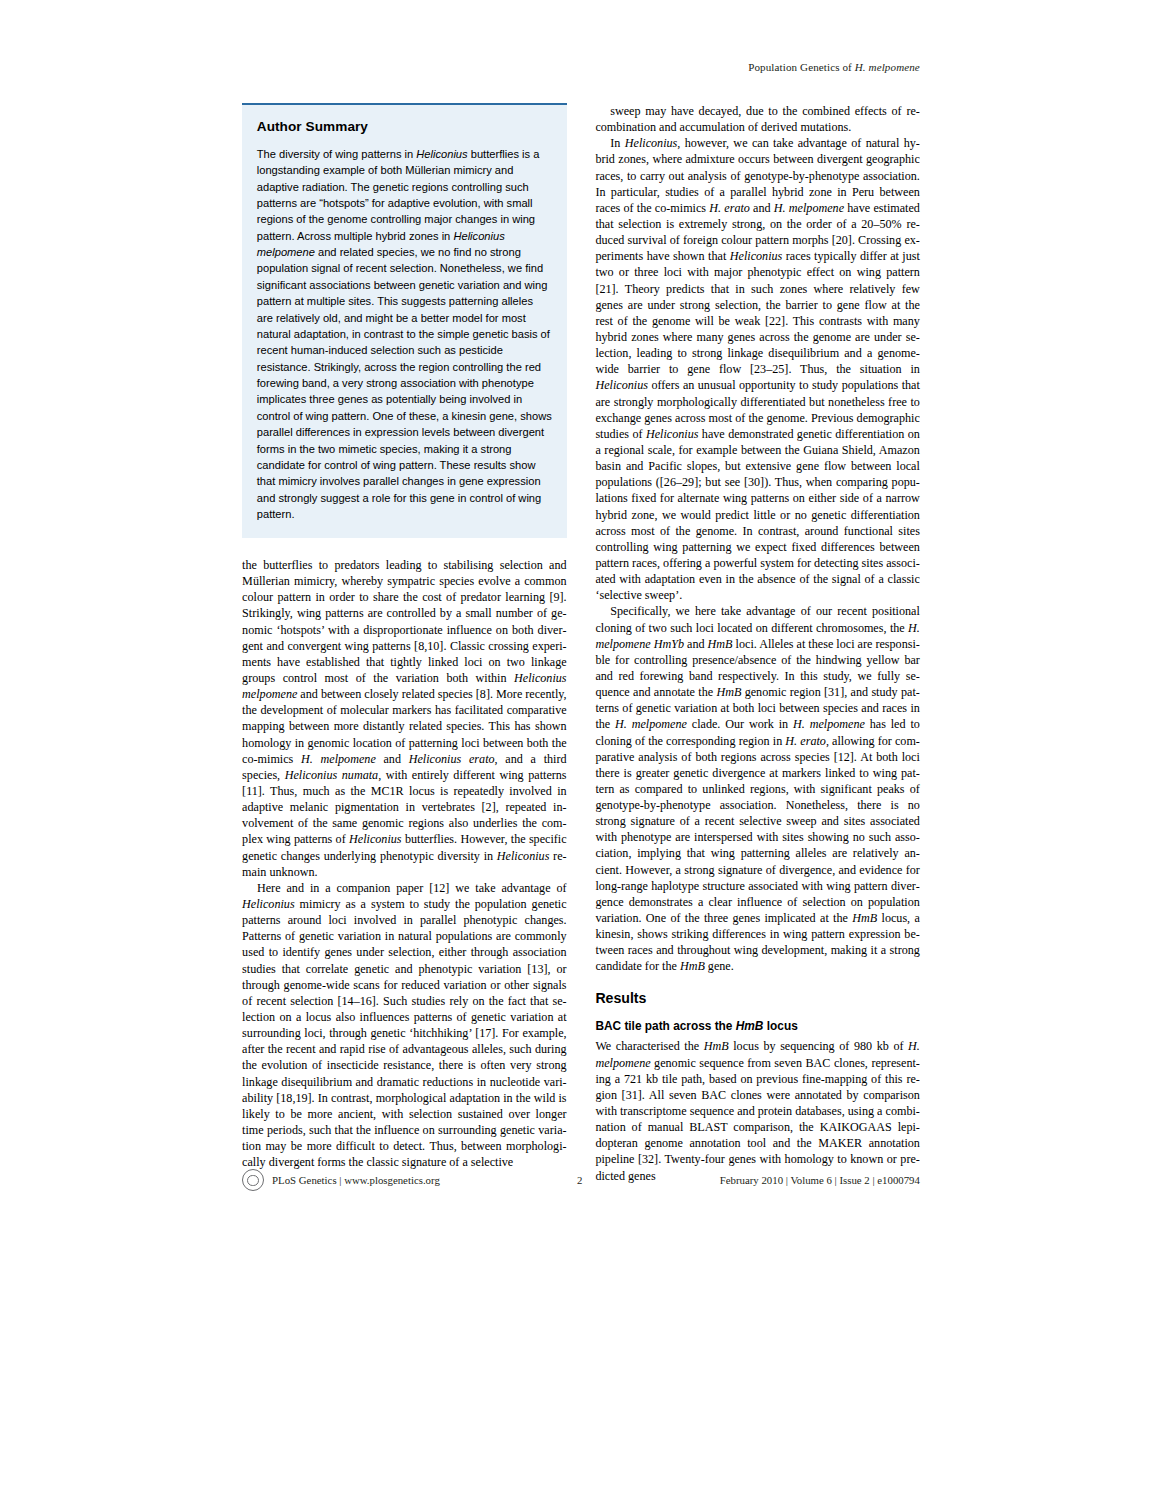Population Genetics of H. melpomene
Author Summary
The diversity of wing patterns in Heliconius butterflies is a longstanding example of both Müllerian mimicry and adaptive radiation. The genetic regions controlling such patterns are “hotspots” for adaptive evolution, with small regions of the genome controlling major changes in wing pattern. Across multiple hybrid zones in Heliconius melpomene and related species, we no find no strong population signal of recent selection. Nonetheless, we find significant associations between genetic variation and wing pattern at multiple sites. This suggests patterning alleles are relatively old, and might be a better model for most natural adaptation, in contrast to the simple genetic basis of recent human-induced selection such as pesticide resistance. Strikingly, across the region controlling the red forewing band, a very strong association with phenotype implicates three genes as potentially being involved in control of wing pattern. One of these, a kinesin gene, shows parallel differences in expression levels between divergent forms in the two mimetic species, making it a strong candidate for control of wing pattern. These results show that mimicry involves parallel changes in gene expression and strongly suggest a role for this gene in control of wing pattern.
the butterflies to predators leading to stabilising selection and Müllerian mimicry, whereby sympatric species evolve a common colour pattern in order to share the cost of predator learning [9]. Strikingly, wing patterns are controlled by a small number of genomic ‘hotspots’ with a disproportionate influence on both divergent and convergent wing patterns [8,10]. Classic crossing experiments have established that tightly linked loci on two linkage groups control most of the variation both within Heliconius melpomene and between closely related species [8]. More recently, the development of molecular markers has facilitated comparative mapping between more distantly related species. This has shown homology in genomic location of patterning loci between both the co-mimics H. melpomene and Heliconius erato, and a third species, Heliconius numata, with entirely different wing patterns [11]. Thus, much as the MC1R locus is repeatedly involved in adaptive melanic pigmentation in vertebrates [2], repeated involvement of the same genomic regions also underlies the complex wing patterns of Heliconius butterflies. However, the specific genetic changes underlying phenotypic diversity in Heliconius remain unknown.
Here and in a companion paper [12] we take advantage of Heliconius mimicry as a system to study the population genetic patterns around loci involved in parallel phenotypic changes. Patterns of genetic variation in natural populations are commonly used to identify genes under selection, either through association studies that correlate genetic and phenotypic variation [13], or through genome-wide scans for reduced variation or other signals of recent selection [14–16]. Such studies rely on the fact that selection on a locus also influences patterns of genetic variation at surrounding loci, through genetic ‘hitchhiking’ [17]. For example, after the recent and rapid rise of advantageous alleles, such during the evolution of insecticide resistance, there is often very strong linkage disequilibrium and dramatic reductions in nucleotide variability [18,19]. In contrast, morphological adaptation in the wild is likely to be more ancient, with selection sustained over longer time periods, such that the influence on surrounding genetic variation may be more difficult to detect. Thus, between morphologically divergent forms the classic signature of a selective
sweep may have decayed, due to the combined effects of recombination and accumulation of derived mutations.
In Heliconius, however, we can take advantage of natural hybrid zones, where admixture occurs between divergent geographic races, to carry out analysis of genotype-by-phenotype association. In particular, studies of a parallel hybrid zone in Peru between races of the co-mimics H. erato and H. melpomene have estimated that selection is extremely strong, on the order of a 20–50% reduced survival of foreign colour pattern morphs [20]. Crossing experiments have shown that Heliconius races typically differ at just two or three loci with major phenotypic effect on wing pattern [21]. Theory predicts that in such zones where relatively few genes are under strong selection, the barrier to gene flow at the rest of the genome will be weak [22]. This contrasts with many hybrid zones where many genes across the genome are under selection, leading to strong linkage disequilibrium and a genome-wide barrier to gene flow [23–25]. Thus, the situation in Heliconius offers an unusual opportunity to study populations that are strongly morphologically differentiated but nonetheless free to exchange genes across most of the genome. Previous demographic studies of Heliconius have demonstrated genetic differentiation on a regional scale, for example between the Guiana Shield, Amazon basin and Pacific slopes, but extensive gene flow between local populations ([26–29]; but see [30]). Thus, when comparing populations fixed for alternate wing patterns on either side of a narrow hybrid zone, we would predict little or no genetic differentiation across most of the genome. In contrast, around functional sites controlling wing patterning we expect fixed differences between pattern races, offering a powerful system for detecting sites associated with adaptation even in the absence of the signal of a classic ‘selective sweep’.
Specifically, we here take advantage of our recent positional cloning of two such loci located on different chromosomes, the H. melpomene HmYb and HmB loci. Alleles at these loci are responsible for controlling presence/absence of the hindwing yellow bar and red forewing band respectively. In this study, we fully sequence and annotate the HmB genomic region [31], and study patterns of genetic variation at both loci between species and races in the H. melpomene clade. Our work in H. melpomene has led to cloning of the corresponding region in H. erato, allowing for comparative analysis of both regions across species [12]. At both loci there is greater genetic divergence at markers linked to wing pattern as compared to unlinked regions, with significant peaks of genotype-by-phenotype association. Nonetheless, there is no strong signature of a recent selective sweep and sites associated with phenotype are interspersed with sites showing no such association, implying that wing patterning alleles are relatively ancient. However, a strong signature of divergence, and evidence for long-range haplotype structure associated with wing pattern divergence demonstrates a clear influence of selection on population variation. One of the three genes implicated at the HmB locus, a kinesin, shows striking differences in wing pattern expression between races and throughout wing development, making it a strong candidate for the HmB gene.
Results
BAC tile path across the HmB locus
We characterised the HmB locus by sequencing of 980 kb of H. melpomene genomic sequence from seven BAC clones, representing a 721 kb tile path, based on previous fine-mapping of this region [31]. All seven BAC clones were annotated by comparison with transcriptome sequence and protein databases, using a combination of manual BLAST comparison, the KAIKOGAAS lepidopteran genome annotation tool and the MAKER annotation pipeline [32]. Twenty-four genes with homology to known or predicted genes
PLoS Genetics | www.plosgenetics.org
2
February 2010 | Volume 6 | Issue 2 | e1000794